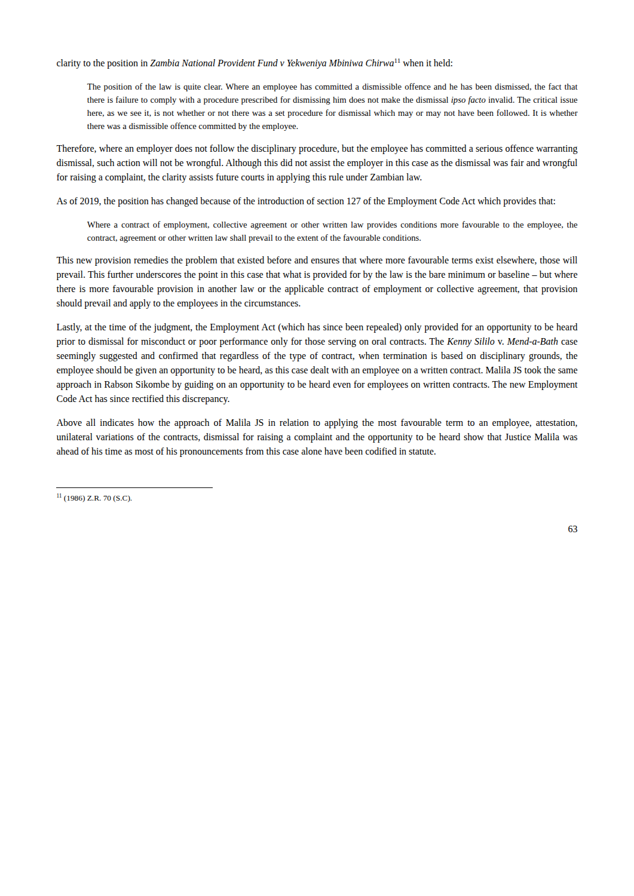clarity to the position in Zambia National Provident Fund v Yekweniya Mbiniwa Chirwa11 when it held:
The position of the law is quite clear. Where an employee has committed a dismissible offence and he has been dismissed, the fact that there is failure to comply with a procedure prescribed for dismissing him does not make the dismissal ipso facto invalid. The critical issue here, as we see it, is not whether or not there was a set procedure for dismissal which may or may not have been followed. It is whether there was a dismissible offence committed by the employee.
Therefore, where an employer does not follow the disciplinary procedure, but the employee has committed a serious offence warranting dismissal, such action will not be wrongful. Although this did not assist the employer in this case as the dismissal was fair and wrongful for raising a complaint, the clarity assists future courts in applying this rule under Zambian law.
As of 2019, the position has changed because of the introduction of section 127 of the Employment Code Act which provides that:
Where a contract of employment, collective agreement or other written law provides conditions more favourable to the employee, the contract, agreement or other written law shall prevail to the extent of the favourable conditions.
This new provision remedies the problem that existed before and ensures that where more favourable terms exist elsewhere, those will prevail. This further underscores the point in this case that what is provided for by the law is the bare minimum or baseline – but where there is more favourable provision in another law or the applicable contract of employment or collective agreement, that provision should prevail and apply to the employees in the circumstances.
Lastly, at the time of the judgment, the Employment Act (which has since been repealed) only provided for an opportunity to be heard prior to dismissal for misconduct or poor performance only for those serving on oral contracts. The Kenny Sililo v. Mend-a-Bath case seemingly suggested and confirmed that regardless of the type of contract, when termination is based on disciplinary grounds, the employee should be given an opportunity to be heard, as this case dealt with an employee on a written contract. Malila JS took the same approach in Rabson Sikombe by guiding on an opportunity to be heard even for employees on written contracts. The new Employment Code Act has since rectified this discrepancy.
Above all indicates how the approach of Malila JS in relation to applying the most favourable term to an employee, attestation, unilateral variations of the contracts, dismissal for raising a complaint and the opportunity to be heard show that Justice Malila was ahead of his time as most of his pronouncements from this case alone have been codified in statute.
11 (1986) Z.R. 70 (S.C).
63